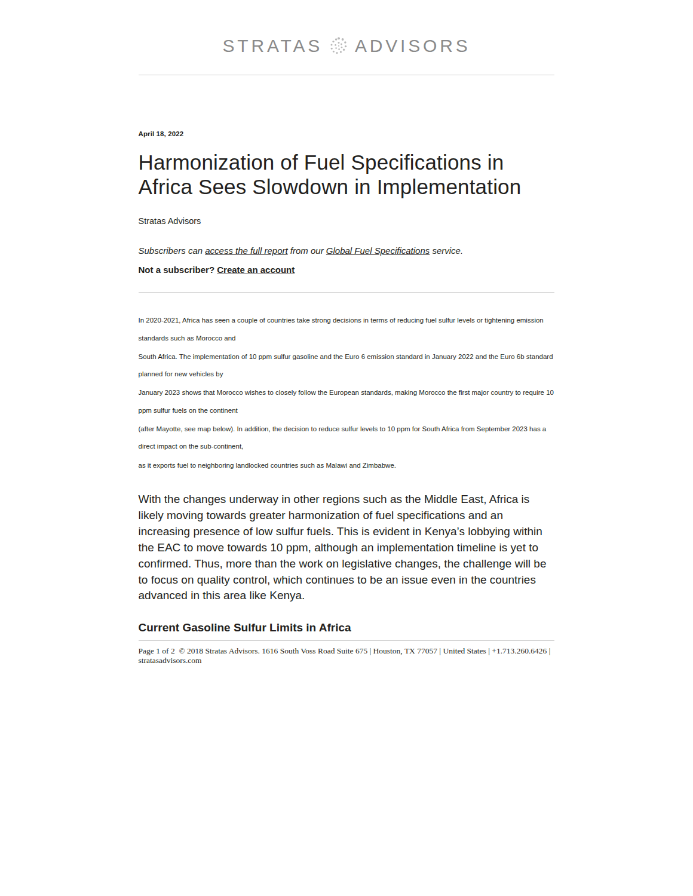STRATAS ADVISORS
April 18, 2022
Harmonization of Fuel Specifications in Africa Sees Slowdown in Implementation
Stratas Advisors
Subscribers can access the full report from our Global Fuel Specifications service.
Not a subscriber? Create an account
In 2020-2021, Africa has seen a couple of countries take strong decisions in terms of reducing fuel sulfur levels or tightening emission standards such as Morocco and
South Africa. The implementation of 10 ppm sulfur gasoline and the Euro 6 emission standard in January 2022 and the Euro 6b standard planned for new vehicles by
January 2023 shows that Morocco wishes to closely follow the European standards, making Morocco the first major country to require 10 ppm sulfur fuels on the continent
(after Mayotte, see map below). In addition, the decision to reduce sulfur levels to 10 ppm for South Africa from September 2023 has a direct impact on the sub-continent,
as it exports fuel to neighboring landlocked countries such as Malawi and Zimbabwe.
With the changes underway in other regions such as the Middle East, Africa is likely moving towards greater harmonization of fuel specifications and an increasing presence of low sulfur fuels. This is evident in Kenya’s lobbying within the EAC to move towards 10 ppm, although an implementation timeline is yet to confirmed. Thus, more than the work on legislative changes, the challenge will be to focus on quality control, which continues to be an issue even in the countries advanced in this area like Kenya.
Current Gasoline Sulfur Limits in Africa
Page 1 of 2 © 2018 Stratas Advisors. 1616 South Voss Road Suite 675 | Houston, TX 77057 | United States | +1.713.260.6426 | stratasadvisors.com